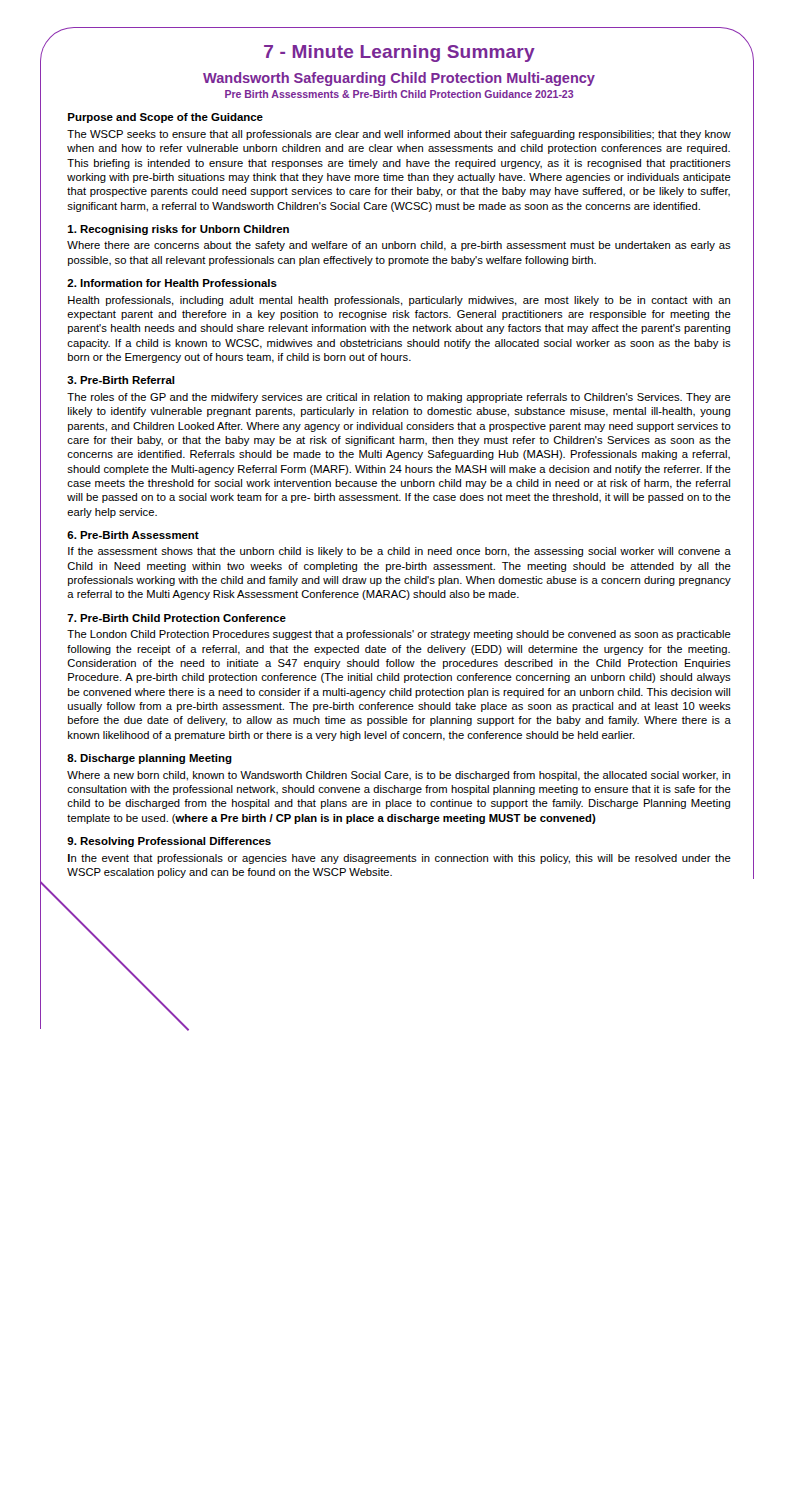7 - Minute Learning Summary
Wandsworth Safeguarding Child Protection Multi-agency
Pre Birth Assessments & Pre-Birth Child Protection Guidance 2021-23
Purpose and Scope of the Guidance
The WSCP seeks to ensure that all professionals are clear and well informed about their safeguarding responsibilities; that they know when and how to refer vulnerable unborn children and are clear when assessments and child protection conferences are required. This briefing is intended to ensure that responses are timely and have the required urgency, as it is recognised that practitioners working with pre-birth situations may think that they have more time than they actually have. Where agencies or individuals anticipate that prospective parents could need support services to care for their baby, or that the baby may have suffered, or be likely to suffer, significant harm, a referral to Wandsworth Children's Social Care (WCSC) must be made as soon as the concerns are identified.
1. Recognising risks for Unborn Children
Where there are concerns about the safety and welfare of an unborn child, a pre-birth assessment must be undertaken as early as possible, so that all relevant professionals can plan effectively to promote the baby's welfare following birth.
2. Information for Health Professionals
Health professionals, including adult mental health professionals, particularly midwives, are most likely to be in contact with an expectant parent and therefore in a key position to recognise risk factors. General practitioners are responsible for meeting the parent's health needs and should share relevant information with the network about any factors that may affect the parent's parenting capacity. If a child is known to WCSC, midwives and obstetricians should notify the allocated social worker as soon as the baby is born or the Emergency out of hours team, if child is born out of hours.
3. Pre-Birth Referral
The roles of the GP and the midwifery services are critical in relation to making appropriate referrals to Children's Services. They are likely to identify vulnerable pregnant parents, particularly in relation to domestic abuse, substance misuse, mental ill-health, young parents, and Children Looked After. Where any agency or individual considers that a prospective parent may need support services to care for their baby, or that the baby may be at risk of significant harm, then they must refer to Children's Services as soon as the concerns are identified. Referrals should be made to the Multi Agency Safeguarding Hub (MASH). Professionals making a referral, should complete the Multi-agency Referral Form (MARF). Within 24 hours the MASH will make a decision and notify the referrer. If the case meets the threshold for social work intervention because the unborn child may be a child in need or at risk of harm, the referral will be passed on to a social work team for a pre- birth assessment. If the case does not meet the threshold, it will be passed on to the early help service.
6. Pre-Birth Assessment
If the assessment shows that the unborn child is likely to be a child in need once born, the assessing social worker will convene a Child in Need meeting within two weeks of completing the pre-birth assessment. The meeting should be attended by all the professionals working with the child and family and will draw up the child's plan. When domestic abuse is a concern during pregnancy a referral to the Multi Agency Risk Assessment Conference (MARAC) should also be made.
7. Pre-Birth Child Protection Conference
The London Child Protection Procedures suggest that a professionals' or strategy meeting should be convened as soon as practicable following the receipt of a referral, and that the expected date of the delivery (EDD) will determine the urgency for the meeting. Consideration of the need to initiate a S47 enquiry should follow the procedures described in the Child Protection Enquiries Procedure. A pre-birth child protection conference (The initial child protection conference concerning an unborn child) should always be convened where there is a need to consider if a multi-agency child protection plan is required for an unborn child. This decision will usually follow from a pre-birth assessment. The pre-birth conference should take place as soon as practical and at least 10 weeks before the due date of delivery, to allow as much time as possible for planning support for the baby and family. Where there is a known likelihood of a premature birth or there is a very high level of concern, the conference should be held earlier.
8. Discharge planning Meeting
Where a new born child, known to Wandsworth Children Social Care, is to be discharged from hospital, the allocated social worker, in consultation with the professional network, should convene a discharge from hospital planning meeting to ensure that it is safe for the child to be discharged from the hospital and that plans are in place to continue to support the family. Discharge Planning Meeting template to be used. (where a Pre birth / CP plan is in place a discharge meeting MUST be convened)
9. Resolving Professional Differences
In the event that professionals or agencies have any disagreements in connection with this policy, this will be resolved under the WSCP escalation policy and can be found on the WSCP Website.